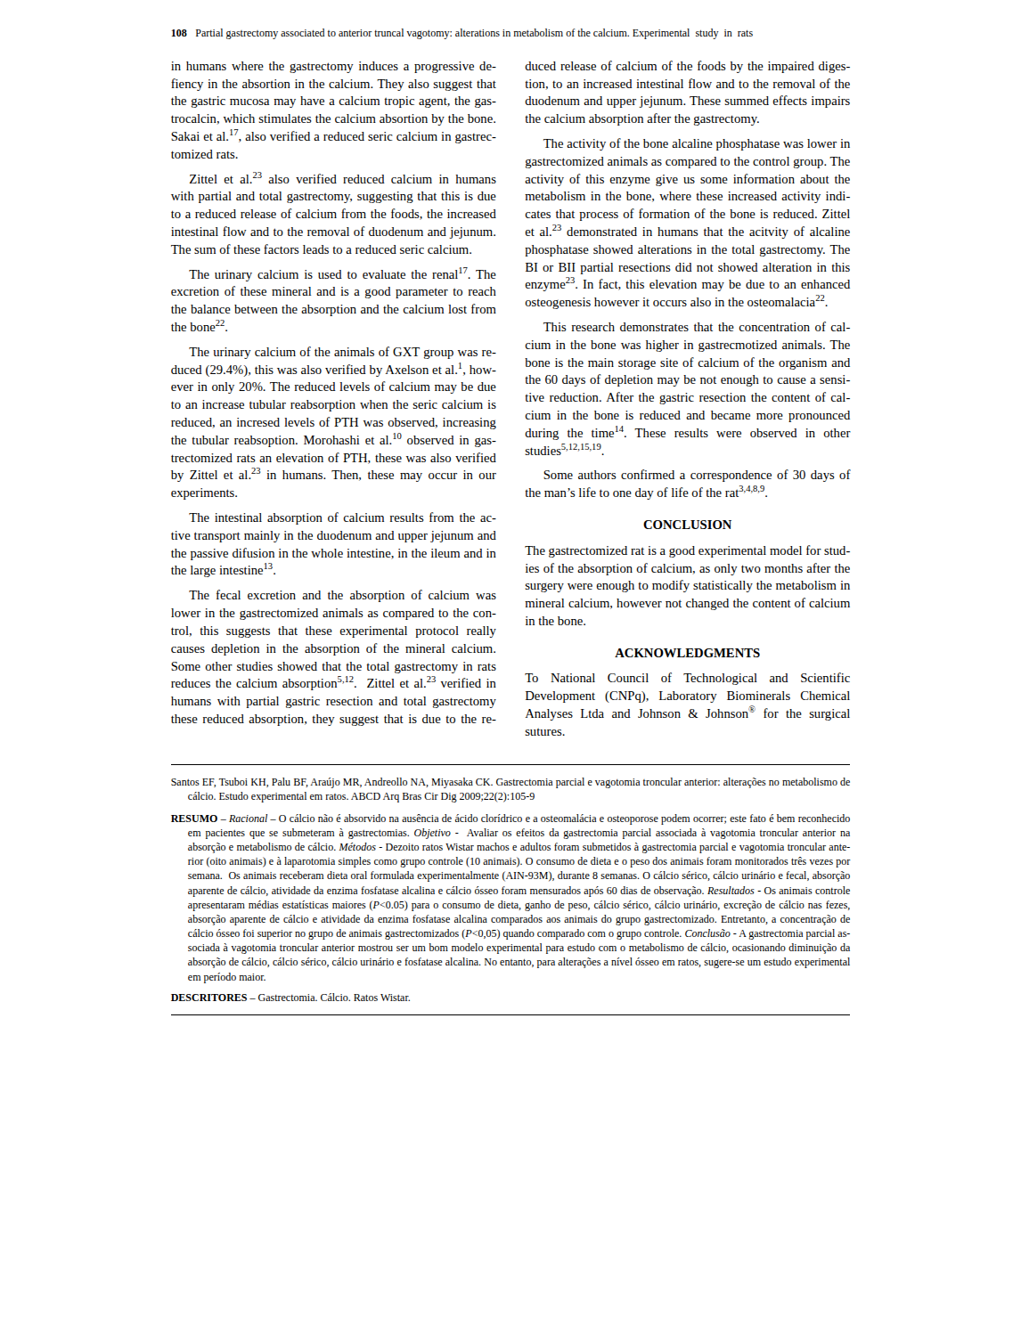108 Partial gastrectomy associated to anterior truncal vagotomy: alterations in metabolism of the calcium. Experimental study in rats
in humans where the gastrectomy induces a progressive defiency in the absortion in the calcium. They also suggest that the gastric mucosa may have a calcium tropic agent, the gastrocalcin, which stimulates the calcium absortion by the bone. Sakai et al.17, also verified a reduced seric calcium in gastrectomized rats.
Zittel et al.23 also verified reduced calcium in humans with partial and total gastrectomy, suggesting that this is due to a reduced release of calcium from the foods, the increased intestinal flow and to the removal of duodenum and jejunum. The sum of these factors leads to a reduced seric calcium.
The urinary calcium is used to evaluate the renal17. The excretion of these mineral and is a good parameter to reach the balance between the absorption and the calcium lost from the bone22.
The urinary calcium of the animals of GXT group was reduced (29.4%), this was also verified by Axelson et al.1, however in only 20%. The reduced levels of calcium may be due to an increase tubular reabsorption when the seric calcium is reduced, an incresed levels of PTH was observed, increasing the tubular reabsoption. Morohashi et al.10 observed in gastrectomized rats an elevation of PTH, these was also verified by Zittel et al.23 in humans. Then, these may occur in our experiments.
The intestinal absorption of calcium results from the active transport mainly in the duodenum and upper jejunum and the passive difusion in the whole intestine, in the ileum and in the large intestine13.
The fecal excretion and the absorption of calcium was lower in the gastrectomized animals as compared to the control, this suggests that these experimental protocol really causes depletion in the absorption of the mineral calcium. Some other studies showed that the total gastrectomy in rats reduces the calcium absorption5,12. Zittel et al.23 verified in humans with partial gastric resection and total gastrectomy these reduced absorption, they suggest that is due to the reduced release of calcium of the foods by the impaired digestion, to an increased intestinal flow and to the removal of the duodenum and upper jejunum. These summed effects impairs the calcium absorption after the gastrectomy.
The activity of the bone alcaline phosphatase was lower in gastrectomized animals as compared to the control group. The activity of this enzyme give us some information about the metabolism in the bone, where these increased activity indicates that process of formation of the bone is reduced. Zittel et al.23 demonstrated in humans that the acitvity of alcaline phosphatase showed alterations in the total gastrectomy. The BI or BII partial resections did not showed alteration in this enzyme23. In fact, this elevation may be due to an enhanced osteogenesis however it occurs also in the osteomalacia22.
This research demonstrates that the concentration of calcium in the bone was higher in gastrecmotized animals. The bone is the main storage site of calcium of the organism and the 60 days of depletion may be not enough to cause a sensitive reduction. After the gastric resection the content of calcium in the bone is reduced and became more pronounced during the time14. These results were observed in other studies5,12,15,19.
Some authors confirmed a correspondence of 30 days of the man’s life to one day of life of the rat3,4,8,9.
Conclusion
The gastrectomized rat is a good experimental model for studies of the absorption of calcium, as only two months after the surgery were enough to modify statistically the metabolism in mineral calcium, however not changed the content of calcium in the bone.
Acknowledgments
To National Council of Technological and Scientific Development (CNPq), Laboratory Biominerals Chemical Analyses Ltda and Johnson & Johnson® for the surgical sutures.
Santos EF, Tsuboi KH, Palu BF, Araújo MR, Andreollo NA, Miyasaka CK. Gastrectomia parcial e vagotomia troncular anterior: alterações no metabolismo de cálcio. Estudo experimental em ratos. ABCD Arq Bras Cir Dig 2009;22(2):105-9
RESUMO – Racional – O cálcio não é absorvido na ausência de ácido clorídrico e a osteomalácia e osteoporose podem ocorrer; este fato é bem reconhecido em pacientes que se submeteram à gastrectomias. Objetivo - Avaliar os efeitos da gastrectomia parcial associada à vagotomia troncular anterior na absorção e metabolismo de cálcio. Métodos - Dezoito ratos Wistar machos e adultos foram submetidos à gastrectomia parcial e vagotomia troncular anterior (oito animais) e à laparotomia simples como grupo controle (10 animais). O consumo de dieta e o peso dos animais foram monitorados três vezes por semana. Os animais receberam dieta oral formulada experimentalmente (AIN-93M), durante 8 semanas. O cálcio sérico, cálcio urinário e fecal, absorção aparente de cálcio, atividade da enzima fosfatase alcalina e cálcio ósseo foram mensurados após 60 dias de observação. Resultados - Os animais controle apresentaram médias estatísticas maiores (P<0.05) para o consumo de dieta, ganho de peso, cálcio sérico, cálcio urinário, excreção de cálcio nas fezes, absorção aparente de cálcio e atividade da enzima fosfatase alcalina comparados aos animais do grupo gastrectomizado. Entretanto, a concentração de cálcio ósseo foi superior no grupo de animais gastrectomizados (P<0,05) quando comparado com o grupo controle. Conclusão - A gastrectomia parcial associada à vagotomia troncular anterior mostrou ser um bom modelo experimental para estudo com o metabolismo de cálcio, ocasionando diminuição da absorção de cálcio, cálcio sérico, cálcio urinário e fosfatase alcalina. No entanto, para alterações a nível ósseo em ratos, sugere-se um estudo experimental em período maior.
DESCRITORES – Gastrectomia. Cálcio. Ratos Wistar.